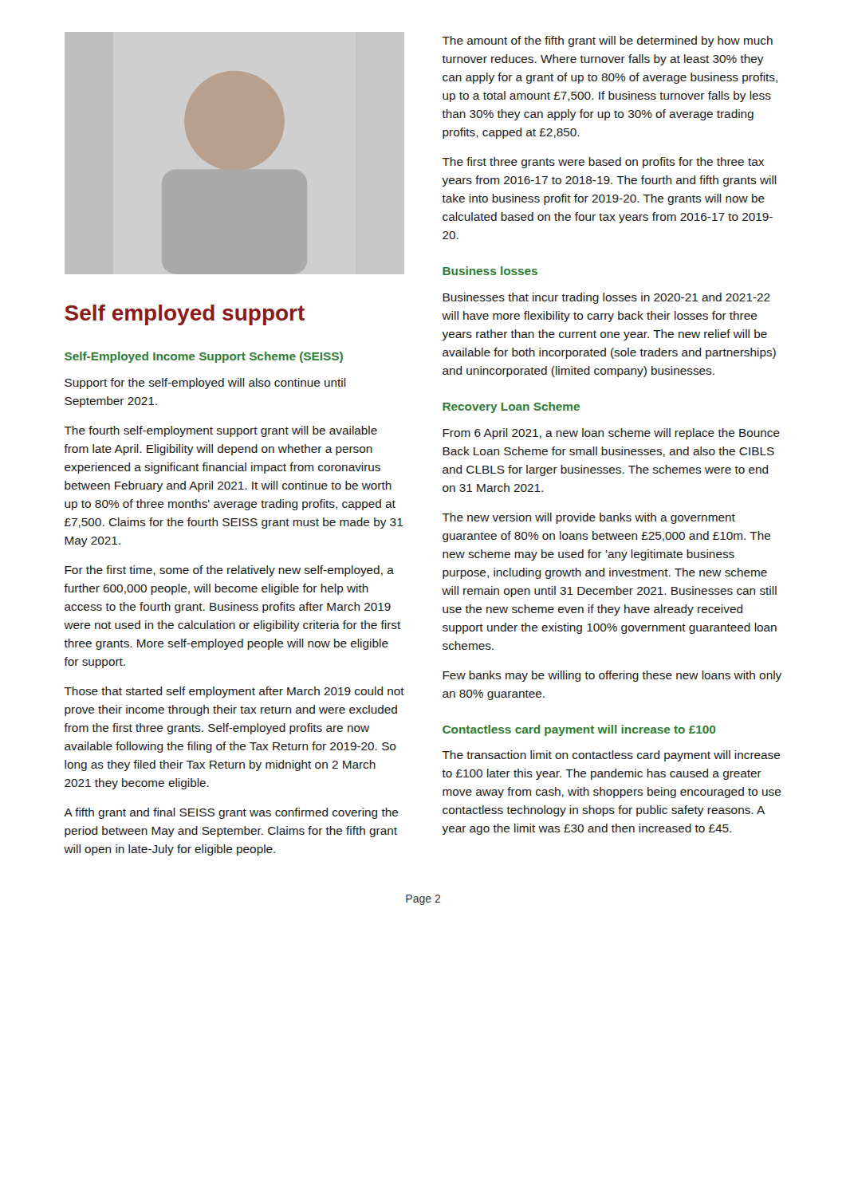Self employed support
Self-Employed Income Support Scheme (SEISS)
Support for the self-employed will also continue until September 2021.
The fourth self-employment support grant will be available from late April. Eligibility will depend on whether a person experienced a significant financial impact from coronavirus between February and April 2021. It will continue to be worth up to 80% of three months' average trading profits, capped at £7,500. Claims for the fourth SEISS grant must be made by 31 May 2021.
For the first time, some of the relatively new self-employed, a further 600,000 people, will become eligible for help with access to the fourth grant. Business profits after March 2019 were not used in the calculation or eligibility criteria for the first three grants. More self-employed people will now be eligible for support.
Those that started self employment after March 2019 could not prove their income through their tax return and were excluded from the first three grants. Self-employed profits are now available following the filing of the Tax Return for 2019-20. So long as they filed their Tax Return by midnight on 2 March 2021 they become eligible.
A fifth grant and final SEISS grant was confirmed covering the period between May and September. Claims for the fifth grant will open in late-July for eligible people.
The amount of the fifth grant will be determined by how much turnover reduces. Where turnover falls by at least 30% they can apply for a grant of up to 80% of average business profits, up to a total amount £7,500. If business turnover falls by less than 30% they can apply for up to 30% of average trading profits, capped at £2,850.
The first three grants were based on profits for the three tax years from 2016-17 to 2018-19. The fourth and fifth grants will take into business profit for 2019-20. The grants will now be calculated based on the four tax years from 2016-17 to 2019-20.
Business losses
Businesses that incur trading losses in 2020-21 and 2021-22 will have more flexibility to carry back their losses for three years rather than the current one year. The new relief will be available for both incorporated (sole traders and partnerships) and unincorporated (limited company) businesses.
Recovery Loan Scheme
From 6 April 2021, a new loan scheme will replace the Bounce Back Loan Scheme for small businesses, and also the CIBLS and CLBLS for larger businesses. The schemes were to end on 31 March 2021.
The new version will provide banks with a government guarantee of 80% on loans between £25,000 and £10m. The new scheme may be used for 'any legitimate business purpose, including growth and investment. The new scheme will remain open until 31 December 2021. Businesses can still use the new scheme even if they have already received support under the existing 100% government guaranteed loan schemes.
Few banks may be willing to offering these new loans with only an 80% guarantee.
Contactless card payment will increase to £100
The transaction limit on contactless card payment will increase to £100 later this year. The pandemic has caused a greater move away from cash, with shoppers being encouraged to use contactless technology in shops for public safety reasons. A year ago the limit was £30 and then increased to £45.
Page 2